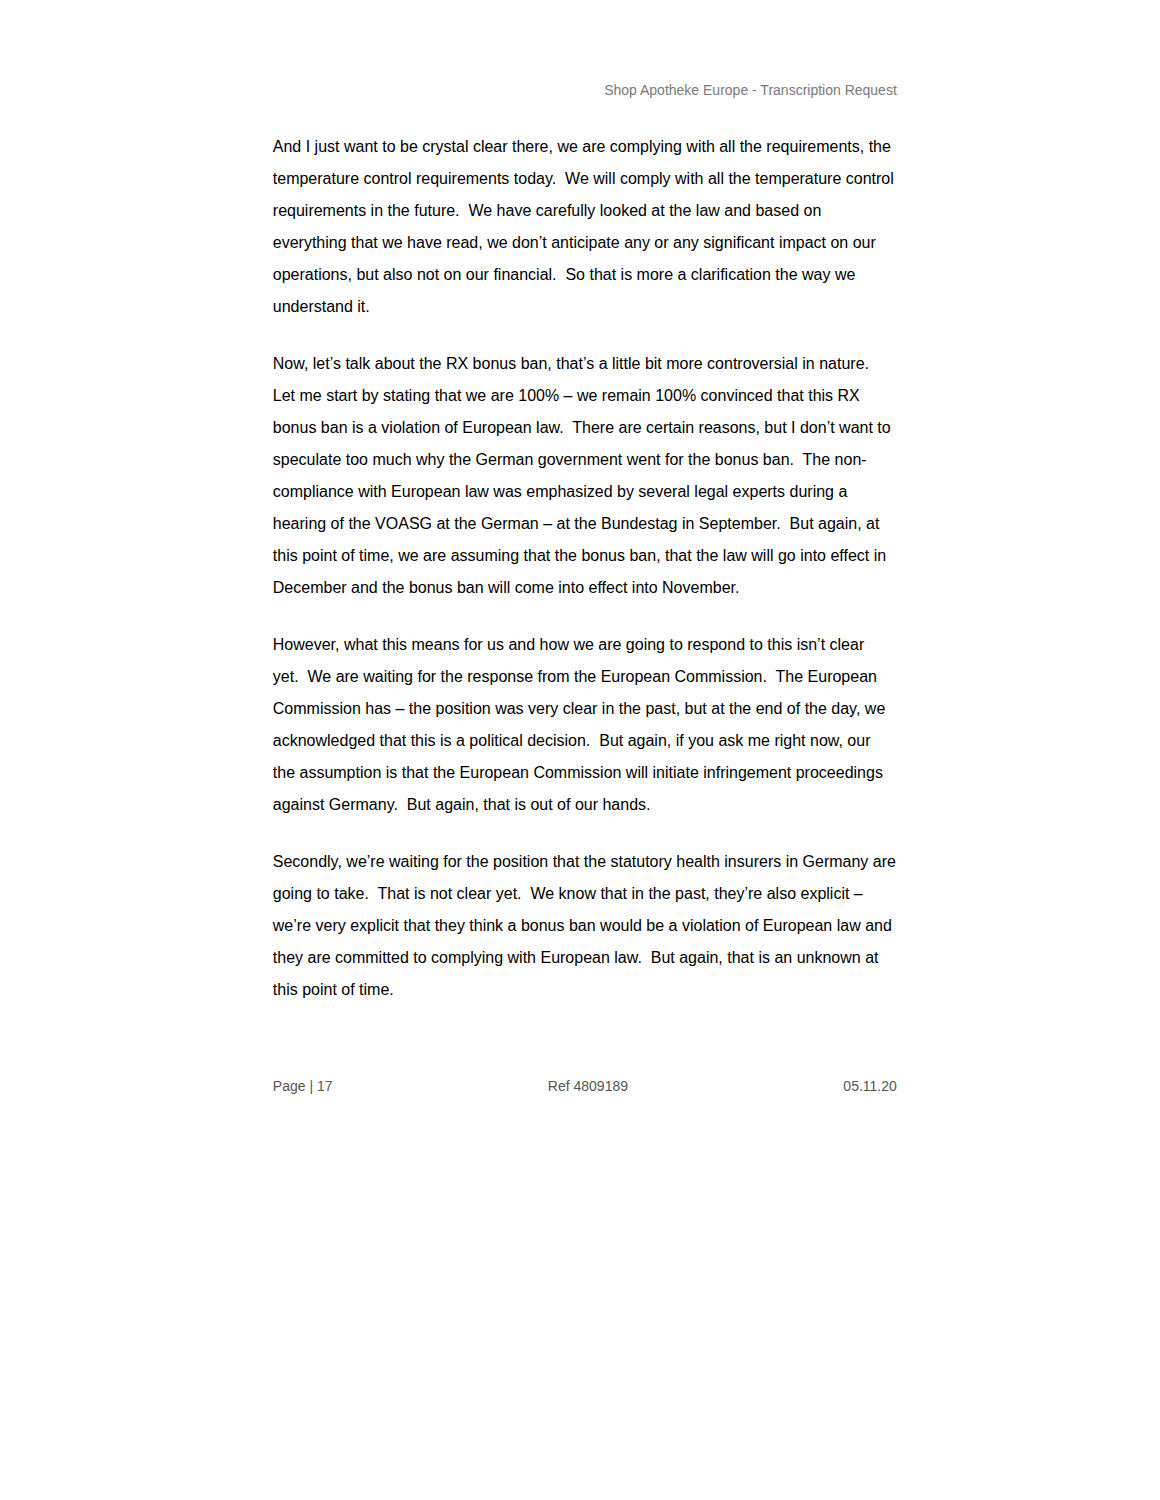Shop Apotheke Europe - Transcription Request
And I just want to be crystal clear there, we are complying with all the requirements, the temperature control requirements today. We will comply with all the temperature control requirements in the future. We have carefully looked at the law and based on everything that we have read, we don’t anticipate any or any significant impact on our operations, but also not on our financial. So that is more a clarification the way we understand it.
Now, let’s talk about the RX bonus ban, that’s a little bit more controversial in nature. Let me start by stating that we are 100% – we remain 100% convinced that this RX bonus ban is a violation of European law. There are certain reasons, but I don’t want to speculate too much why the German government went for the bonus ban. The non-compliance with European law was emphasized by several legal experts during a hearing of the VOASG at the German – at the Bundestag in September. But again, at this point of time, we are assuming that the bonus ban, that the law will go into effect in December and the bonus ban will come into effect into November.
However, what this means for us and how we are going to respond to this isn’t clear yet. We are waiting for the response from the European Commission. The European Commission has – the position was very clear in the past, but at the end of the day, we acknowledged that this is a political decision. But again, if you ask me right now, our the assumption is that the European Commission will initiate infringement proceedings against Germany. But again, that is out of our hands.
Secondly, we’re waiting for the position that the statutory health insurers in Germany are going to take. That is not clear yet. We know that in the past, they’re also explicit – we’re very explicit that they think a bonus ban would be a violation of European law and they are committed to complying with European law. But again, that is an unknown at this point of time.
Page | 17
Ref 4809189
05.11.20